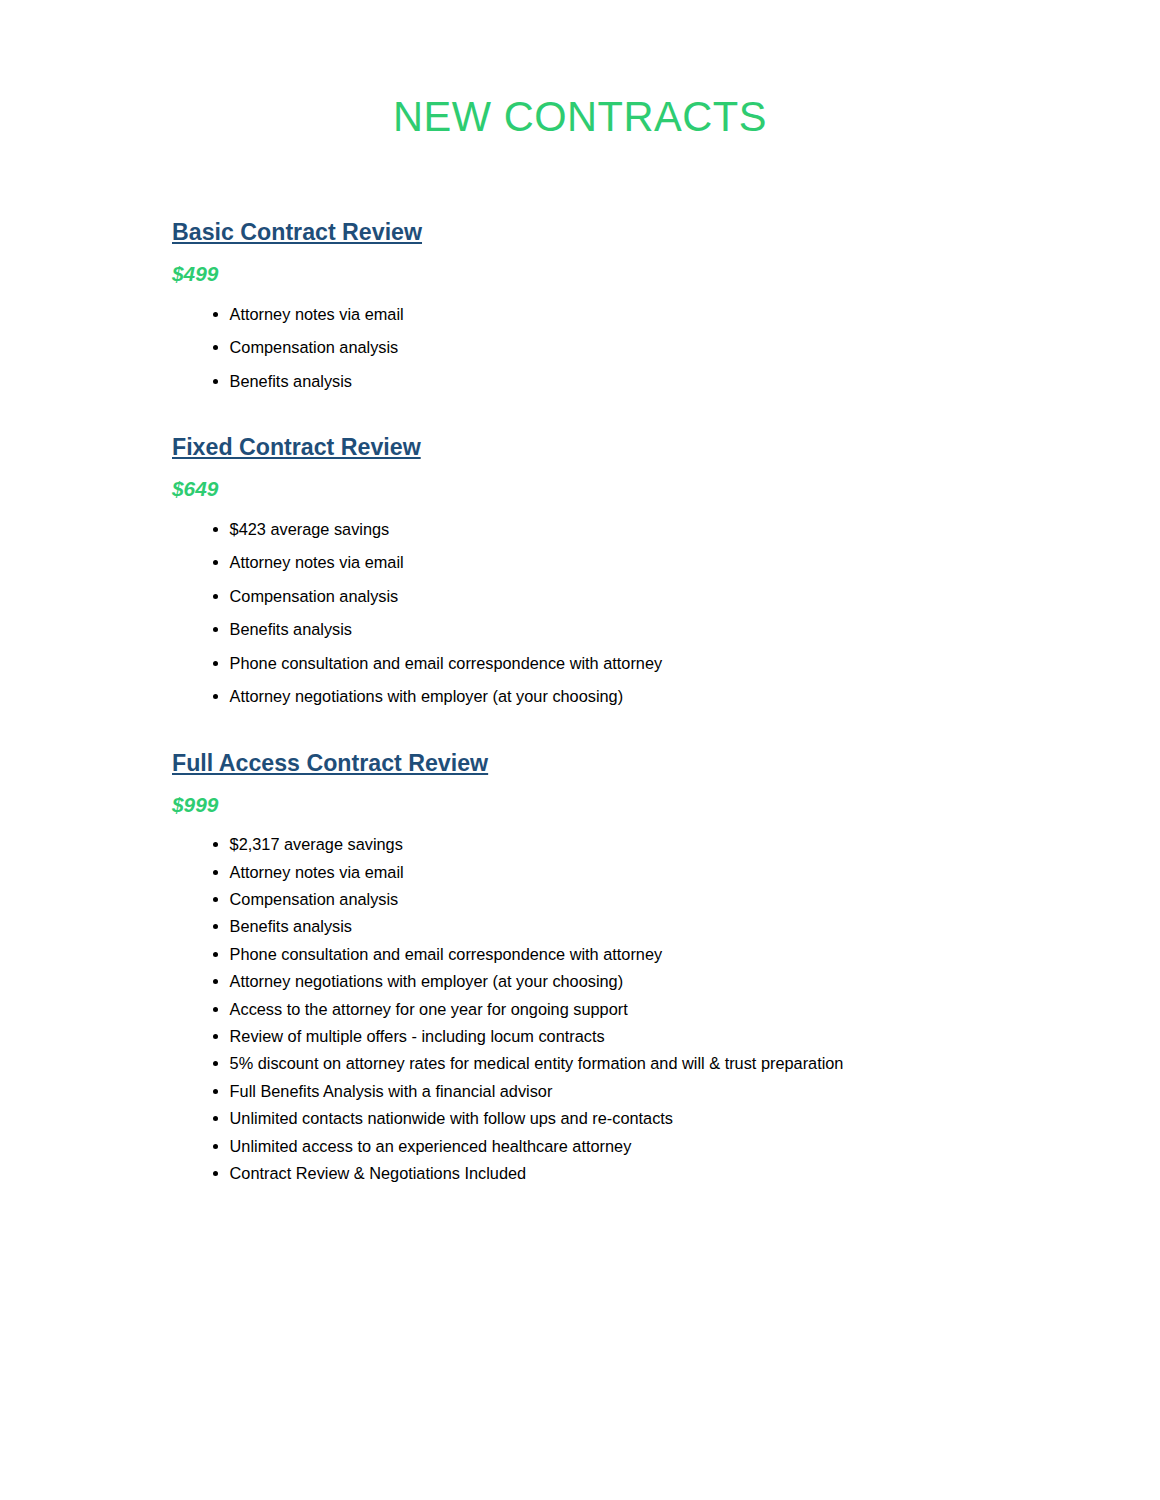NEW CONTRACTS
Basic Contract Review
$499
Attorney notes via email
Compensation analysis
Benefits analysis
Fixed Contract Review
$649
$423 average savings
Attorney notes via email
Compensation analysis
Benefits analysis
Phone consultation and email correspondence with attorney
Attorney negotiations with employer (at your choosing)
Full Access Contract Review
$999
$2,317 average savings
Attorney notes via email
Compensation analysis
Benefits analysis
Phone consultation and email correspondence with attorney
Attorney negotiations with employer (at your choosing)
Access to the attorney for one year for ongoing support
Review of multiple offers - including locum contracts
5% discount on attorney rates for medical entity formation and will & trust preparation
Full Benefits Analysis with a financial advisor
Unlimited contacts nationwide with follow ups and re-contacts
Unlimited access to an experienced healthcare attorney
Contract Review & Negotiations Included